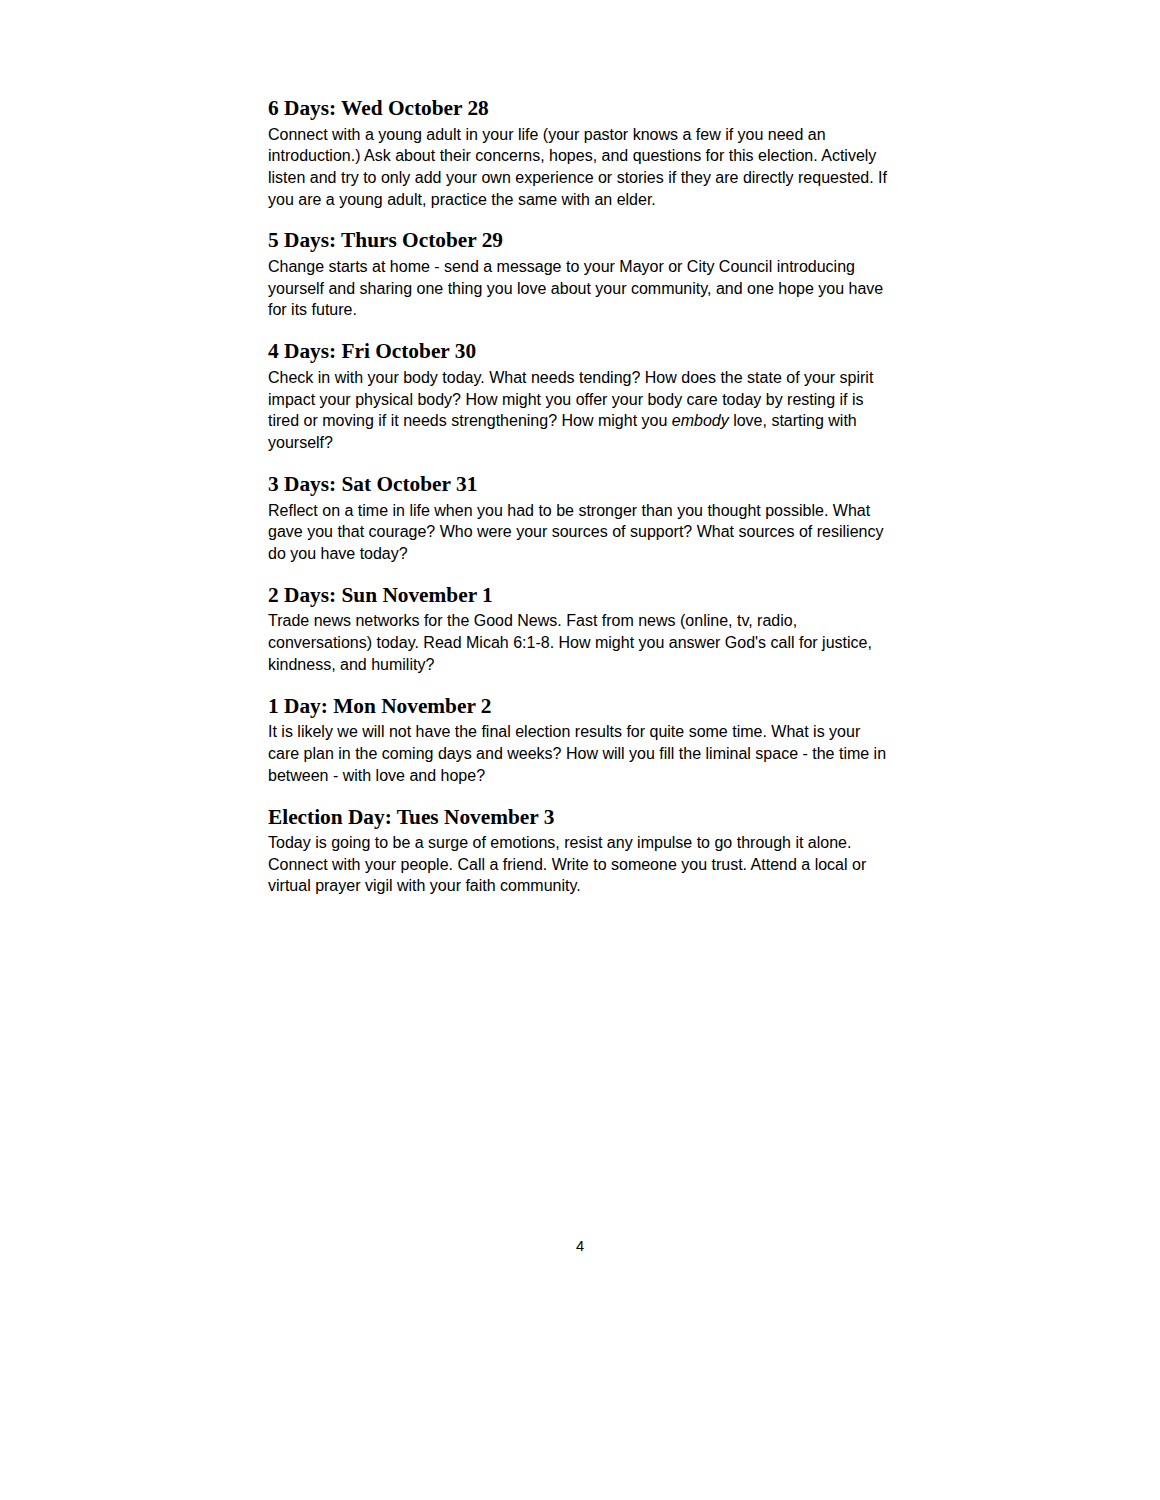6 Days: Wed October 28
Connect with a young adult in your life (your pastor knows a few if you need an introduction.) Ask about their concerns, hopes, and questions for this election. Actively listen and try to only add your own experience or stories if they are directly requested. If you are a young adult, practice the same with an elder.
5 Days: Thurs October 29
Change starts at home - send a message to your Mayor or City Council introducing yourself and sharing one thing you love about your community, and one hope you have for its future.
4 Days: Fri October 30
Check in with your body today. What needs tending? How does the state of your spirit impact your physical body? How might you offer your body care today by resting if is tired or moving if it needs strengthening? How might you embody love, starting with yourself?
3 Days: Sat October 31
Reflect on a time in life when you had to be stronger than you thought possible. What gave you that courage? Who were your sources of support? What sources of resiliency do you have today?
2 Days: Sun November 1
Trade news networks for the Good News. Fast from news (online, tv, radio, conversations) today. Read Micah 6:1-8. How might you answer God's call for justice, kindness, and humility?
1 Day: Mon November 2
It is likely we will not have the final election results for quite some time. What is your care plan in the coming days and weeks? How will you fill the liminal space - the time in between - with love and hope?
Election Day: Tues November 3
Today is going to be a surge of emotions, resist any impulse to go through it alone. Connect with your people. Call a friend. Write to someone you trust. Attend a local or virtual prayer vigil with your faith community.
4